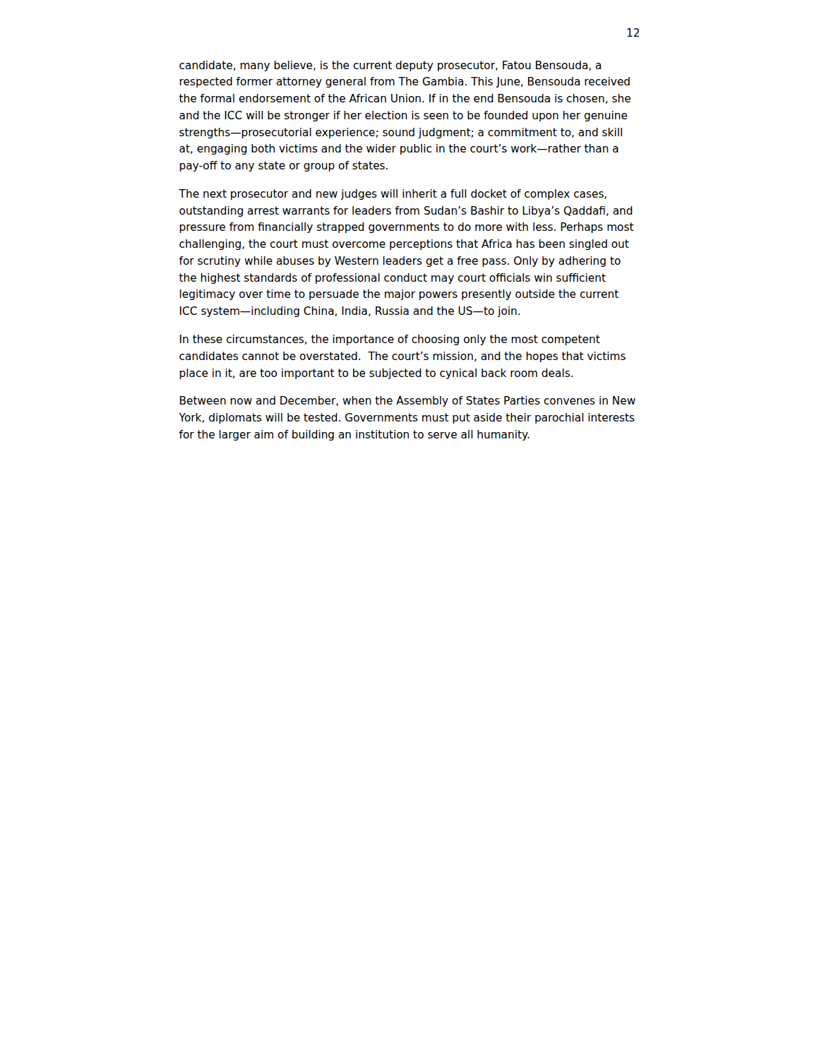12
candidate, many believe, is the current deputy prosecutor, Fatou Bensouda, a respected former attorney general from The Gambia. This June, Bensouda received the formal endorsement of the African Union. If in the end Bensouda is chosen, she and the ICC will be stronger if her election is seen to be founded upon her genuine strengths—prosecutorial experience; sound judgment; a commitment to, and skill at, engaging both victims and the wider public in the court’s work—rather than a pay-off to any state or group of states.
The next prosecutor and new judges will inherit a full docket of complex cases, outstanding arrest warrants for leaders from Sudan’s Bashir to Libya’s Qaddafi, and pressure from financially strapped governments to do more with less. Perhaps most challenging, the court must overcome perceptions that Africa has been singled out for scrutiny while abuses by Western leaders get a free pass. Only by adhering to the highest standards of professional conduct may court officials win sufficient legitimacy over time to persuade the major powers presently outside the current ICC system—including China, India, Russia and the US—to join.
In these circumstances, the importance of choosing only the most competent candidates cannot be overstated. The court’s mission, and the hopes that victims place in it, are too important to be subjected to cynical back room deals.
Between now and December, when the Assembly of States Parties convenes in New York, diplomats will be tested. Governments must put aside their parochial interests for the larger aim of building an institution to serve all humanity.